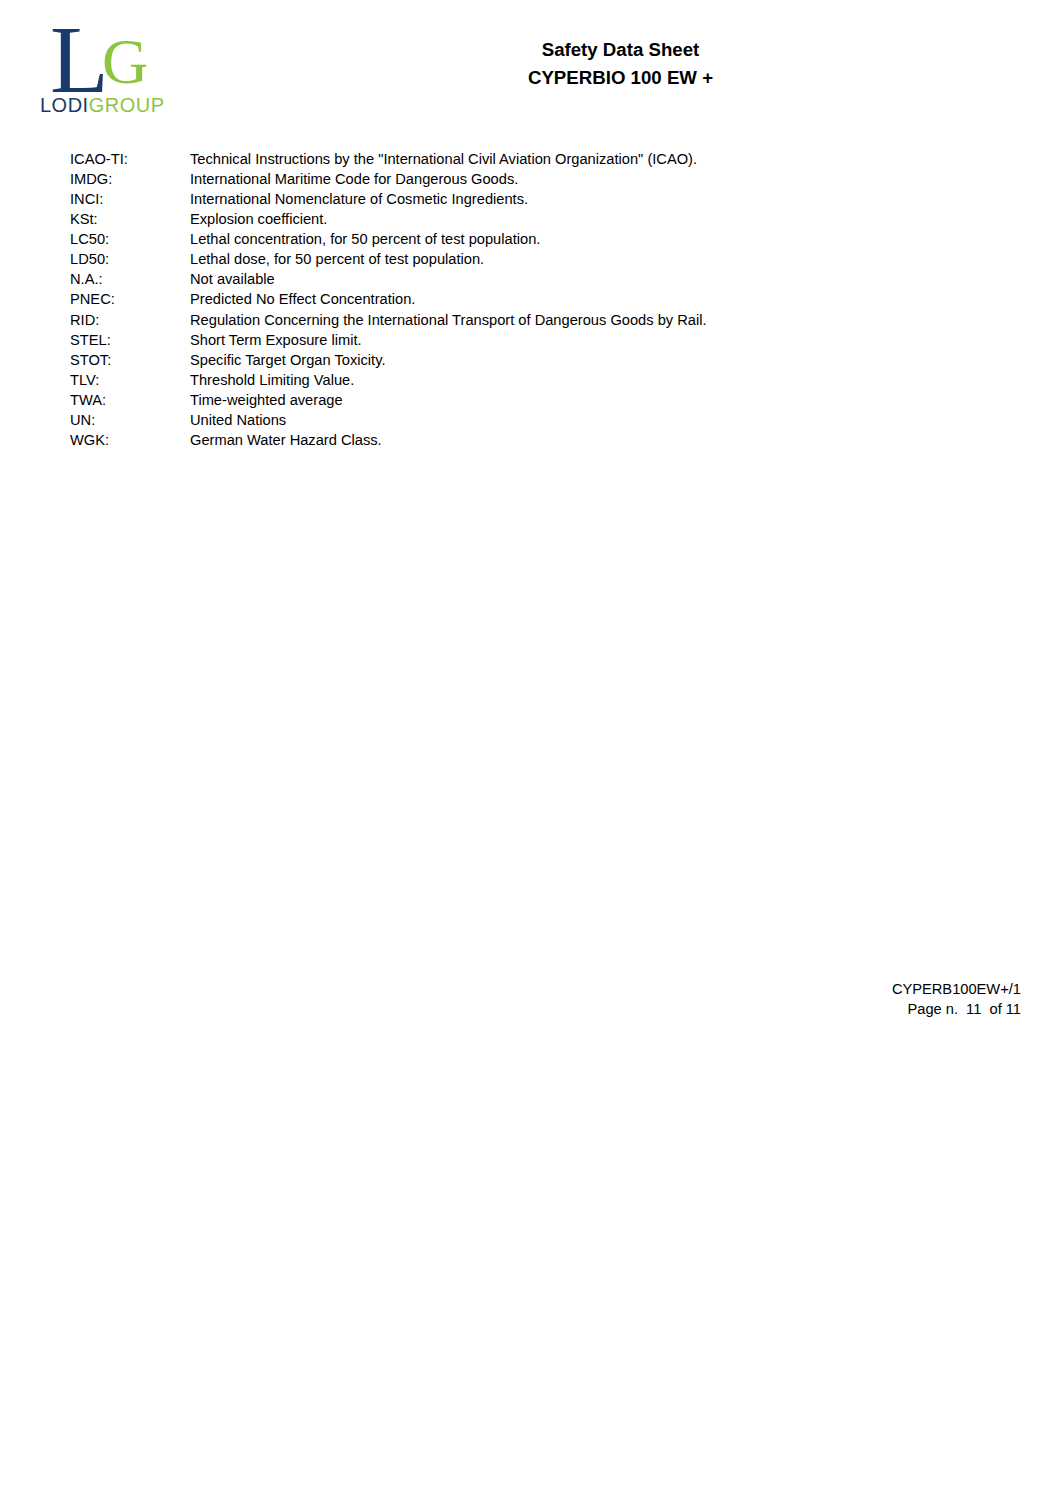L G LODI GROUP
Safety Data Sheet
CYPERBIO 100 EW +
| ICAO-TI: | Technical Instructions by the "International Civil Aviation Organization" (ICAO). |
| IMDG: | International Maritime Code for Dangerous Goods. |
| INCI: | International Nomenclature of Cosmetic Ingredients. |
| KSt: | Explosion coefficient. |
| LC50: | Lethal concentration, for 50 percent of test population. |
| LD50: | Lethal dose, for 50 percent of test population. |
| N.A.: | Not available |
| PNEC: | Predicted No Effect Concentration. |
| RID: | Regulation Concerning the International Transport of Dangerous Goods by Rail. |
| STEL: | Short Term Exposure limit. |
| STOT: | Specific Target Organ Toxicity. |
| TLV: | Threshold Limiting Value. |
| TWA: | Time-weighted average |
| UN: | United Nations |
| WGK: | German Water Hazard Class. |
CYPERB100EW+/1
Page n. 11 of 11